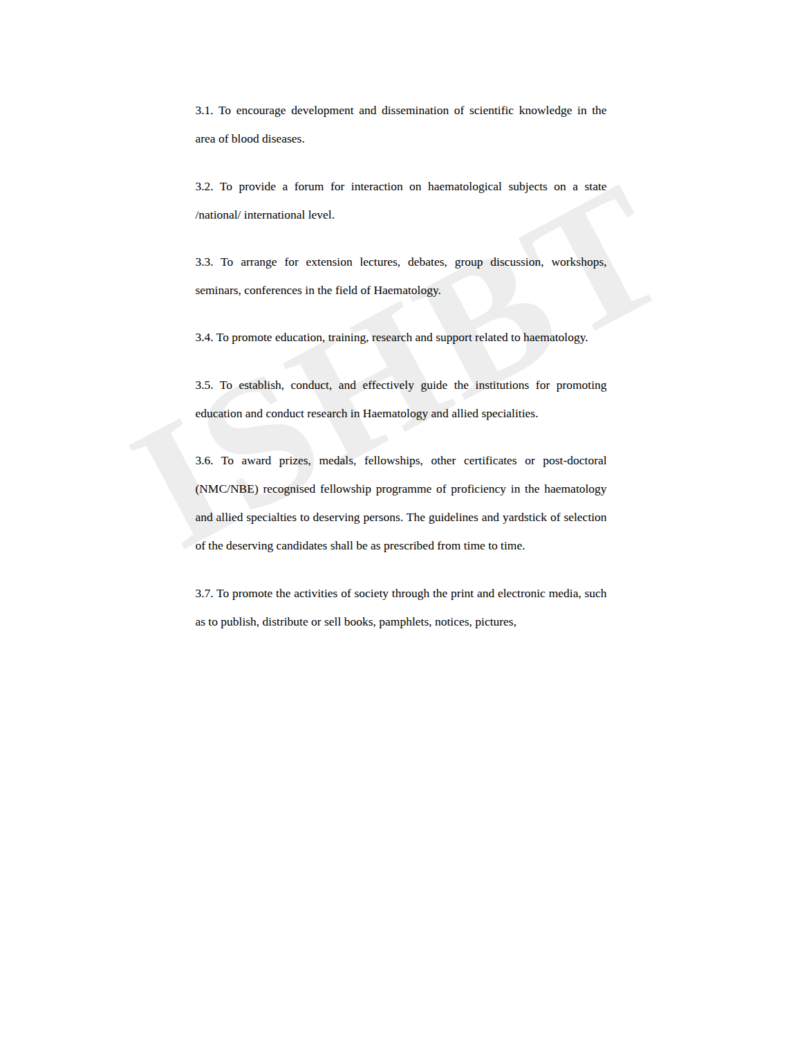ISHBT
3.1. To encourage development and dissemination of scientific knowledge in the area of blood diseases.
3.2. To provide a forum for interaction on haematological subjects on a state /national/ international level.
3.3. To arrange for extension lectures, debates, group discussion, workshops, seminars, conferences in the field of Haematology.
3.4. To promote education, training, research and support related to haematology.
3.5. To establish, conduct, and effectively guide the institutions for promoting education and conduct research in Haematology and allied specialities.
3.6. To award prizes, medals, fellowships, other certificates or post-doctoral (NMC/NBE) recognised fellowship programme of proficiency in the haematology and allied specialties to deserving persons. The guidelines and yardstick of selection of the deserving candidates shall be as prescribed from time to time.
3.7. To promote the activities of society through the print and electronic media, such as to publish, distribute or sell books, pamphlets, notices, pictures,